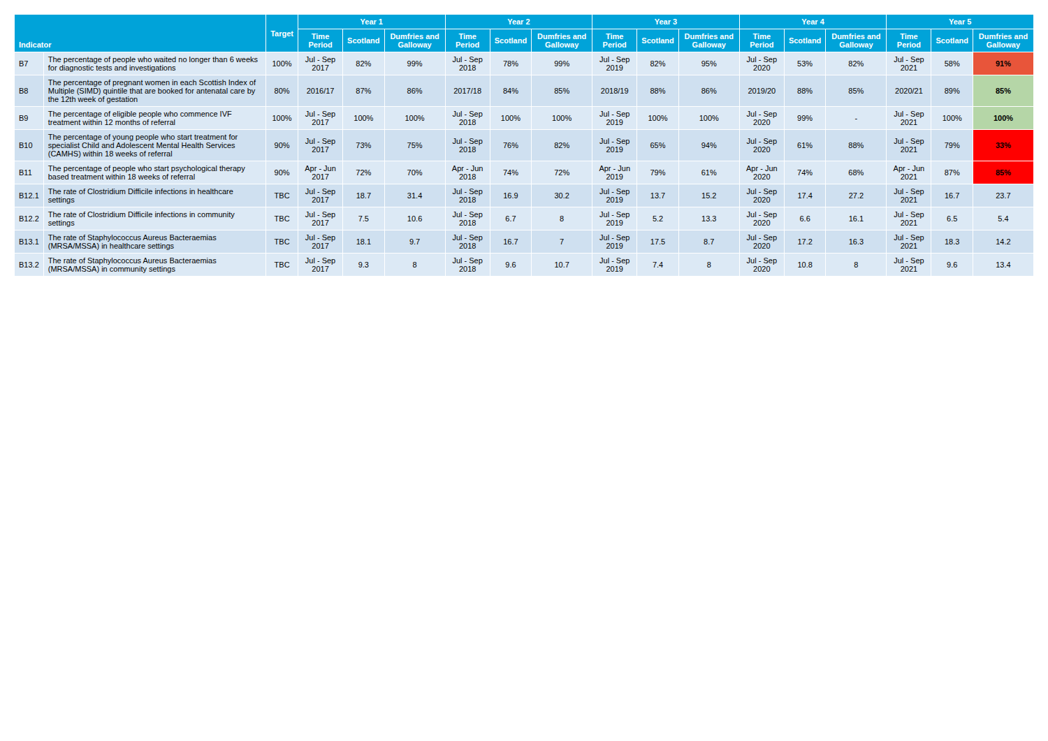| Indicator | Target | Year 1 | Year 2 | Year 3 | Year 4 | Year 5 |
| --- | --- | --- | --- | --- | --- | --- |
| Time Period | Scotland | Dumfries and Galloway | Time Period | Scotland | Dumfries and Galloway | Time Period | Scotland | Dumfries and Galloway | Time Period | Scotland | Dumfries and Galloway | Time Period | Scotland | Dumfries and Galloway |
| B7 | The percentage of people who waited no longer than 6 weeks for diagnostic tests and investigations | 100% | Jul - Sep 2017 | 82% | 99% | Jul - Sep 2018 | 78% | 99% | Jul - Sep 2019 | 82% | 95% | Jul - Sep 2020 | 53% | 82% | Jul - Sep 2021 | 58% | 91% |
| B8 | The percentage of pregnant women in each Scottish Index of Multiple (SIMD) quintile that are booked for antenatal care by the 12th week of gestation | 80% | 2016/17 | 87% | 86% | 2017/18 | 84% | 85% | 2018/19 | 88% | 86% | 2019/20 | 88% | 85% | 2020/21 | 89% | 85% |
| B9 | The percentage of eligible people who commence IVF treatment within 12 months of referral | 100% | Jul - Sep 2017 | 100% | 100% | Jul - Sep 2018 | 100% | 100% | Jul - Sep 2019 | 100% | 100% | Jul - Sep 2020 | 99% | - | Jul - Sep 2021 | 100% | 100% |
| B10 | The percentage of young people who start treatment for specialist Child and Adolescent Mental Health Services (CAMHS) within 18 weeks of referral | 90% | Jul - Sep 2017 | 73% | 75% | Jul - Sep 2018 | 76% | 82% | Jul - Sep 2019 | 65% | 94% | Jul - Sep 2020 | 61% | 88% | Jul - Sep 2021 | 79% | 33% |
| B11 | The percentage of people who start psychological therapy based treatment within 18 weeks of referral | 90% | Apr - Jun 2017 | 72% | 70% | Apr - Jun 2018 | 74% | 72% | Apr - Jun 2019 | 79% | 61% | Apr - Jun 2020 | 74% | 68% | Apr - Jun 2021 | 87% | 85% |
| B12.1 | The rate of Clostridium Difficile infections in healthcare settings | TBC | Jul - Sep 2017 | 18.7 | 31.4 | Jul - Sep 2018 | 16.9 | 30.2 | Jul - Sep 2019 | 13.7 | 15.2 | Jul - Sep 2020 | 17.4 | 27.2 | Jul - Sep 2021 | 16.7 | 23.7 |
| B12.2 | The rate of Clostridium Difficile infections in community settings | TBC | Jul - Sep 2017 | 7.5 | 10.6 | Jul - Sep 2018 | 6.7 | 8 | Jul - Sep 2019 | 5.2 | 13.3 | Jul - Sep 2020 | 6.6 | 16.1 | Jul - Sep 2021 | 6.5 | 5.4 |
| B13.1 | The rate of Staphylococcus Aureus Bacteraemias (MRSA/MSSA) in healthcare settings | TBC | Jul - Sep 2017 | 18.1 | 9.7 | Jul - Sep 2018 | 16.7 | 7 | Jul - Sep 2019 | 17.5 | 8.7 | Jul - Sep 2020 | 17.2 | 16.3 | Jul - Sep 2021 | 18.3 | 14.2 |
| B13.2 | The rate of Staphylococcus Aureus Bacteraemias (MRSA/MSSA) in community settings | TBC | Jul - Sep 2017 | 9.3 | 8 | Jul - Sep 2018 | 9.6 | 10.7 | Jul - Sep 2019 | 7.4 | 8 | Jul - Sep 2020 | 10.8 | 8 | Jul - Sep 2021 | 9.6 | 13.4 |